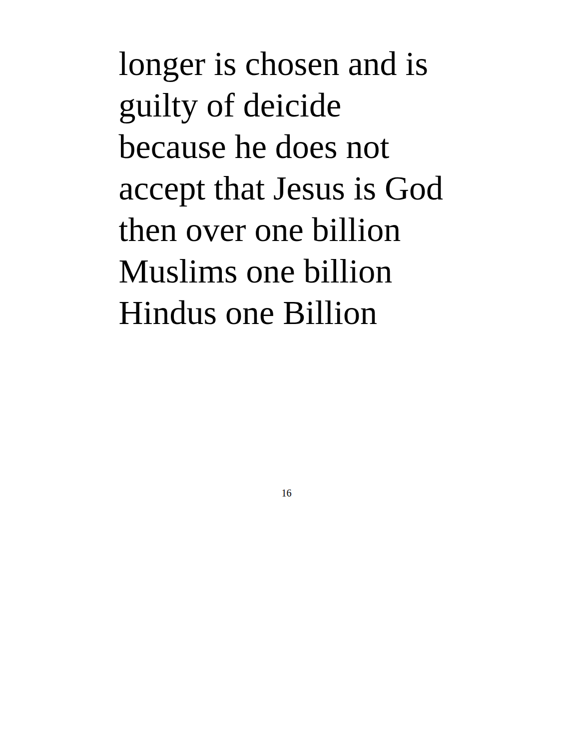longer is chosen and is guilty of deicide because he does not accept that Jesus is God then over one billion Muslims one billion Hindus one Billion
16